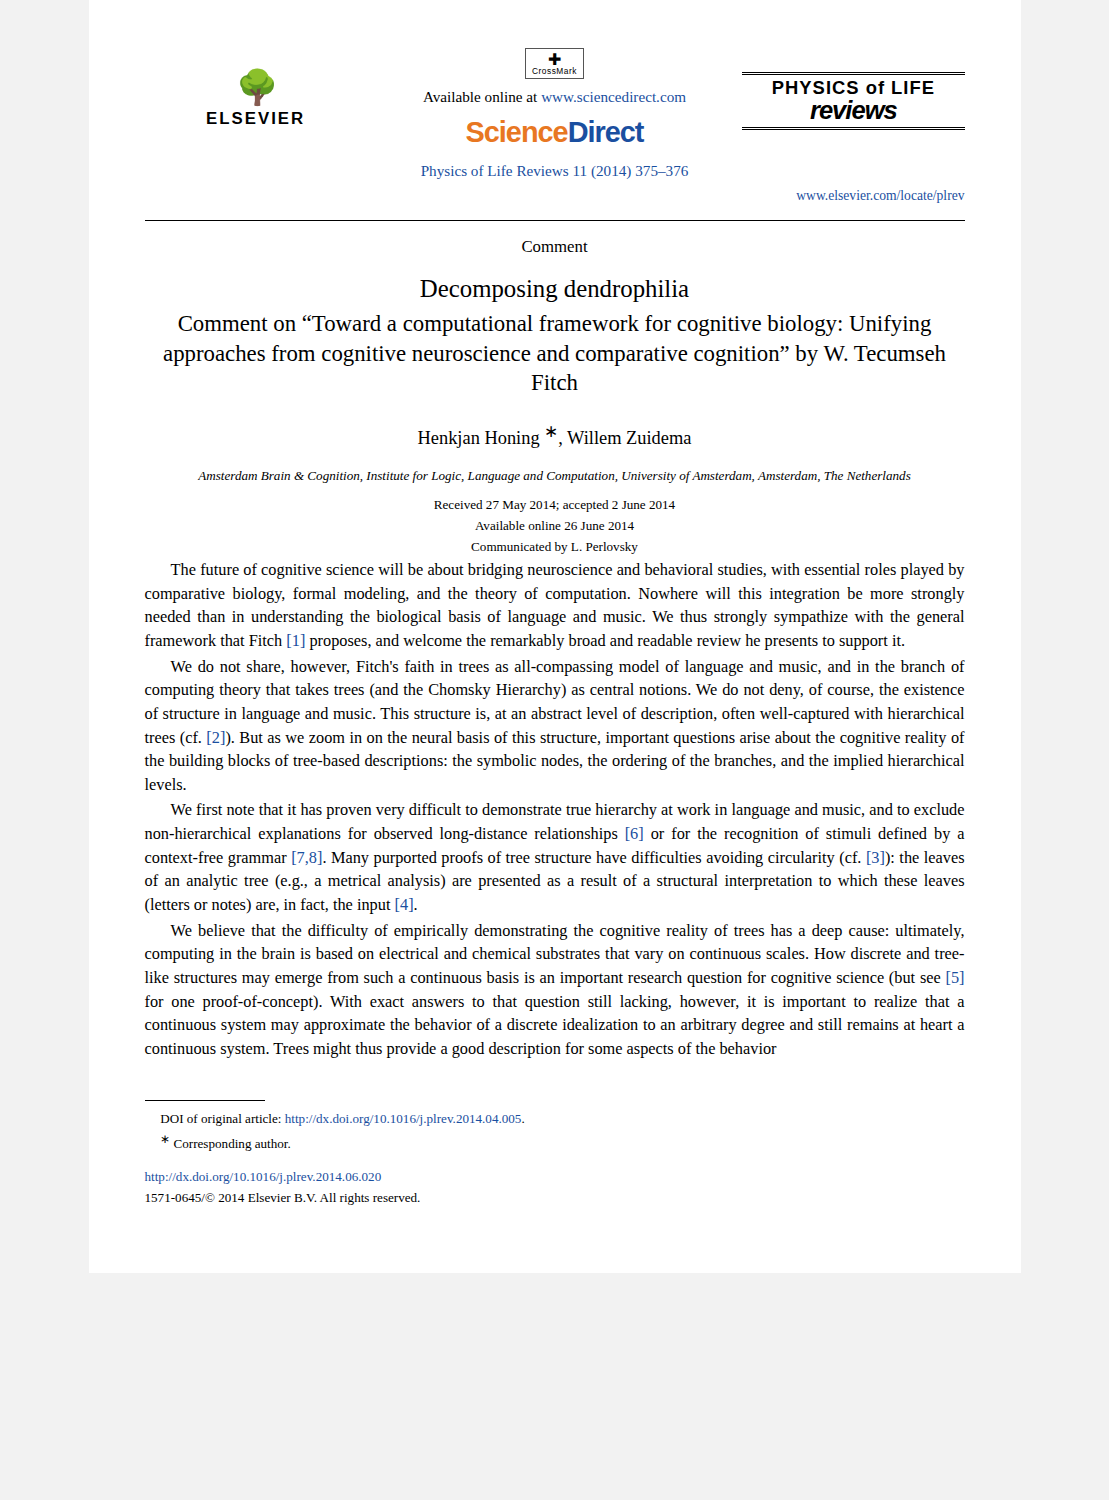🌳
ELSEVIER
✚ CrossMark
Available online at www.sciencedirect.com
Science Direct
PHYSICS of LIFE
reviews
Physics of Life Reviews 11 (2014) 375–376
www.elsevier.com/locate/plrev
Comment
Decomposing dendrophilia Comment on “Toward a computational framework for cognitive biology: Unifying approaches from cognitive neuroscience and comparative cognition” by W. Tecumseh Fitch
Henkjan Honing ∗, Willem Zuidema
Amsterdam Brain & Cognition, Institute for Logic, Language and Computation, University of Amsterdam, Amsterdam, The Netherlands
Received 27 May 2014; accepted 2 June 2014
Available online 26 June 2014
Communicated by L. Perlovsky
The future of cognitive science will be about bridging neuroscience and behavioral studies, with essential roles played by comparative biology, formal modeling, and the theory of computation. Nowhere will this integration be more strongly needed than in understanding the biological basis of language and music. We thus strongly sympathize with the general framework that Fitch [1] proposes, and welcome the remarkably broad and readable review he presents to support it.
We do not share, however, Fitch's faith in trees as all-compassing model of language and music, and in the branch of computing theory that takes trees (and the Chomsky Hierarchy) as central notions. We do not deny, of course, the existence of structure in language and music. This structure is, at an abstract level of description, often well-captured with hierarchical trees (cf. [2]). But as we zoom in on the neural basis of this structure, important questions arise about the cognitive reality of the building blocks of tree-based descriptions: the symbolic nodes, the ordering of the branches, and the implied hierarchical levels.
We first note that it has proven very difficult to demonstrate true hierarchy at work in language and music, and to exclude non-hierarchical explanations for observed long-distance relationships [6] or for the recognition of stimuli defined by a context-free grammar [7,8]. Many purported proofs of tree structure have difficulties avoiding circularity (cf. [3]): the leaves of an analytic tree (e.g., a metrical analysis) are presented as a result of a structural interpretation to which these leaves (letters or notes) are, in fact, the input [4].
We believe that the difficulty of empirically demonstrating the cognitive reality of trees has a deep cause: ultimately, computing in the brain is based on electrical and chemical substrates that vary on continuous scales. How discrete and tree-like structures may emerge from such a continuous basis is an important research question for cognitive science (but see [5] for one proof-of-concept). With exact answers to that question still lacking, however, it is important to realize that a continuous system may approximate the behavior of a discrete idealization to an arbitrary degree and still remains at heart a continuous system. Trees might thus provide a good description for some aspects of the behavior
DOI of original article: http://dx.doi.org/10.1016/j.plrev.2014.04.005.
∗ Corresponding author.
http://dx.doi.org/10.1016/j.plrev.2014.06.020
1571-0645/© 2014 Elsevier B.V. All rights reserved.